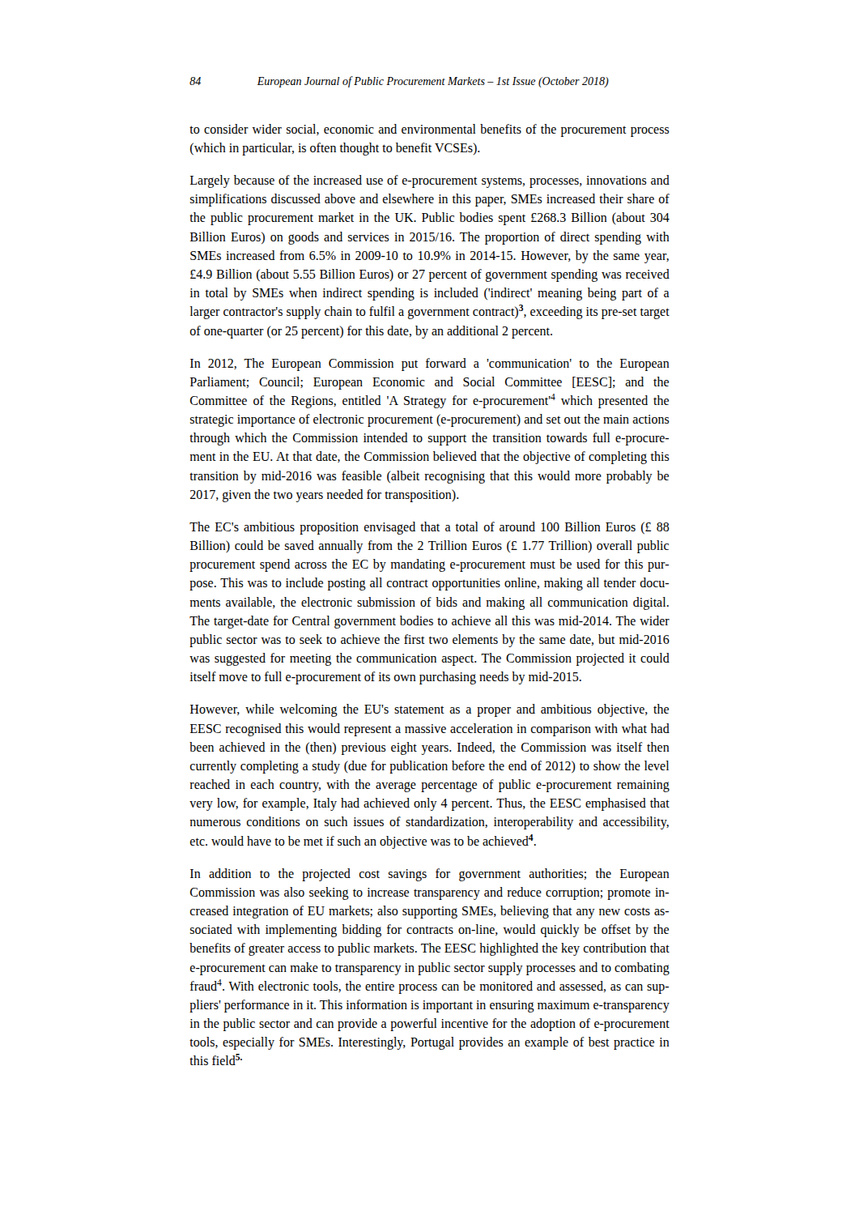84 European Journal of Public Procurement Markets – 1st Issue (October 2018)
to consider wider social, economic and environmental benefits of the procurement process (which in particular, is often thought to benefit VCSEs).
Largely because of the increased use of e-procurement systems, processes, innovations and simplifications discussed above and elsewhere in this paper, SMEs increased their share of the public procurement market in the UK. Public bodies spent £268.3 Billion (about 304 Billion Euros) on goods and services in 2015/16. The proportion of direct spending with SMEs increased from 6.5% in 2009-10 to 10.9% in 2014-15. However, by the same year, £4.9 Billion (about 5.55 Billion Euros) or 27 percent of government spending was received in total by SMEs when indirect spending is included ('indirect' meaning being part of a larger contractor's supply chain to fulfil a government contract)3, exceeding its pre-set target of one-quarter (or 25 percent) for this date, by an additional 2 percent.
In 2012, The European Commission put forward a 'communication' to the European Parliament; Council; European Economic and Social Committee [EESC]; and the Committee of the Regions, entitled 'A Strategy for e-procurement'4 which presented the strategic importance of electronic procurement (e-procurement) and set out the main actions through which the Commission intended to support the transition towards full e-procurement in the EU. At that date, the Commission believed that the objective of completing this transition by mid-2016 was feasible (albeit recognising that this would more probably be 2017, given the two years needed for transposition).
The EC's ambitious proposition envisaged that a total of around 100 Billion Euros (£ 88 Billion) could be saved annually from the 2 Trillion Euros (£ 1.77 Trillion) overall public procurement spend across the EC by mandating e-procurement must be used for this purpose. This was to include posting all contract opportunities online, making all tender documents available, the electronic submission of bids and making all communication digital. The target-date for Central government bodies to achieve all this was mid-2014. The wider public sector was to seek to achieve the first two elements by the same date, but mid-2016 was suggested for meeting the communication aspect. The Commission projected it could itself move to full e-procurement of its own purchasing needs by mid-2015.
However, while welcoming the EU's statement as a proper and ambitious objective, the EESC recognised this would represent a massive acceleration in comparison with what had been achieved in the (then) previous eight years. Indeed, the Commission was itself then currently completing a study (due for publication before the end of 2012) to show the level reached in each country, with the average percentage of public e-procurement remaining very low, for example, Italy had achieved only 4 percent. Thus, the EESC emphasised that numerous conditions on such issues of standardization, interoperability and accessibility, etc. would have to be met if such an objective was to be achieved4.
In addition to the projected cost savings for government authorities; the European Commission was also seeking to increase transparency and reduce corruption; promote increased integration of EU markets; also supporting SMEs, believing that any new costs associated with implementing bidding for contracts on-line, would quickly be offset by the benefits of greater access to public markets. The EESC highlighted the key contribution that e-procurement can make to transparency in public sector supply processes and to combating fraud4. With electronic tools, the entire process can be monitored and assessed, as can suppliers' performance in it. This information is important in ensuring maximum e-transparency in the public sector and can provide a powerful incentive for the adoption of e-procurement tools, especially for SMEs. Interestingly, Portugal provides an example of best practice in this field5.